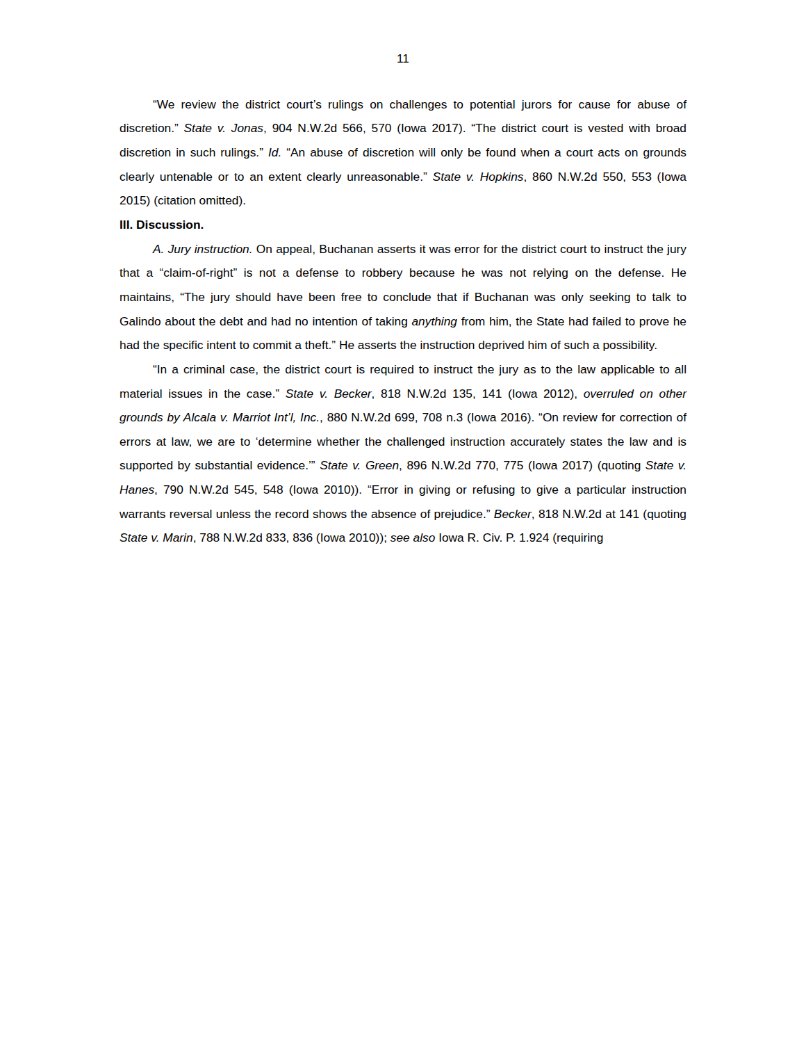11
“We review the district court’s rulings on challenges to potential jurors for cause for abuse of discretion.” State v. Jonas, 904 N.W.2d 566, 570 (Iowa 2017). “The district court is vested with broad discretion in such rulings.” Id. “An abuse of discretion will only be found when a court acts on grounds clearly untenable or to an extent clearly unreasonable.” State v. Hopkins, 860 N.W.2d 550, 553 (Iowa 2015) (citation omitted).
III. Discussion.
A. Jury instruction. On appeal, Buchanan asserts it was error for the district court to instruct the jury that a “claim-of-right” is not a defense to robbery because he was not relying on the defense. He maintains, “The jury should have been free to conclude that if Buchanan was only seeking to talk to Galindo about the debt and had no intention of taking anything from him, the State had failed to prove he had the specific intent to commit a theft.” He asserts the instruction deprived him of such a possibility.
“In a criminal case, the district court is required to instruct the jury as to the law applicable to all material issues in the case.” State v. Becker, 818 N.W.2d 135, 141 (Iowa 2012), overruled on other grounds by Alcala v. Marriot Int’l, Inc., 880 N.W.2d 699, 708 n.3 (Iowa 2016). “On review for correction of errors at law, we are to ‘determine whether the challenged instruction accurately states the law and is supported by substantial evidence.’” State v. Green, 896 N.W.2d 770, 775 (Iowa 2017) (quoting State v. Hanes, 790 N.W.2d 545, 548 (Iowa 2010)). “Error in giving or refusing to give a particular instruction warrants reversal unless the record shows the absence of prejudice.” Becker, 818 N.W.2d at 141 (quoting State v. Marin, 788 N.W.2d 833, 836 (Iowa 2010)); see also Iowa R. Civ. P. 1.924 (requiring